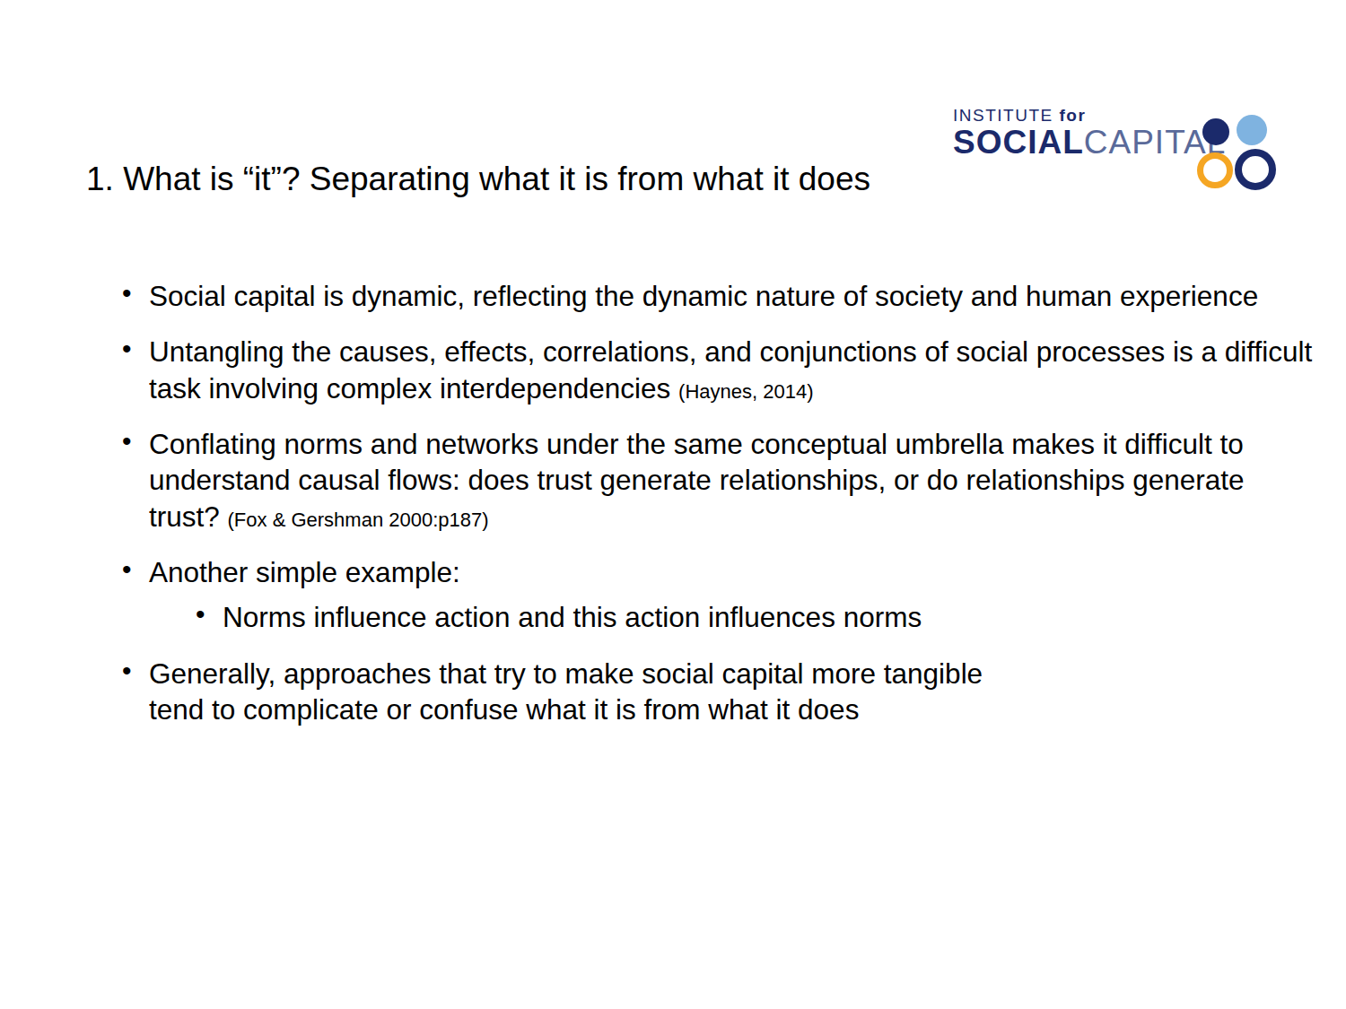INSTITUTE for
SOCIAL CAPITAL
1. What is “it”? Separating what it is from what it does
Social capital is dynamic, reflecting the dynamic nature of society and human experience
Untangling the causes, effects, correlations, and conjunctions of social processes is a difficult task involving complex interdependencies (Haynes, 2014)
Conflating norms and networks under the same conceptual umbrella makes it difficult to understand causal flows: does trust generate relationships, or do relationships generate trust? (Fox & Gershman 2000:p187)
Another simple example:
Norms influence action and this action influences norms
Generally, approaches that try to make social capital more tangible
tend to complicate or confuse what it is from what it does